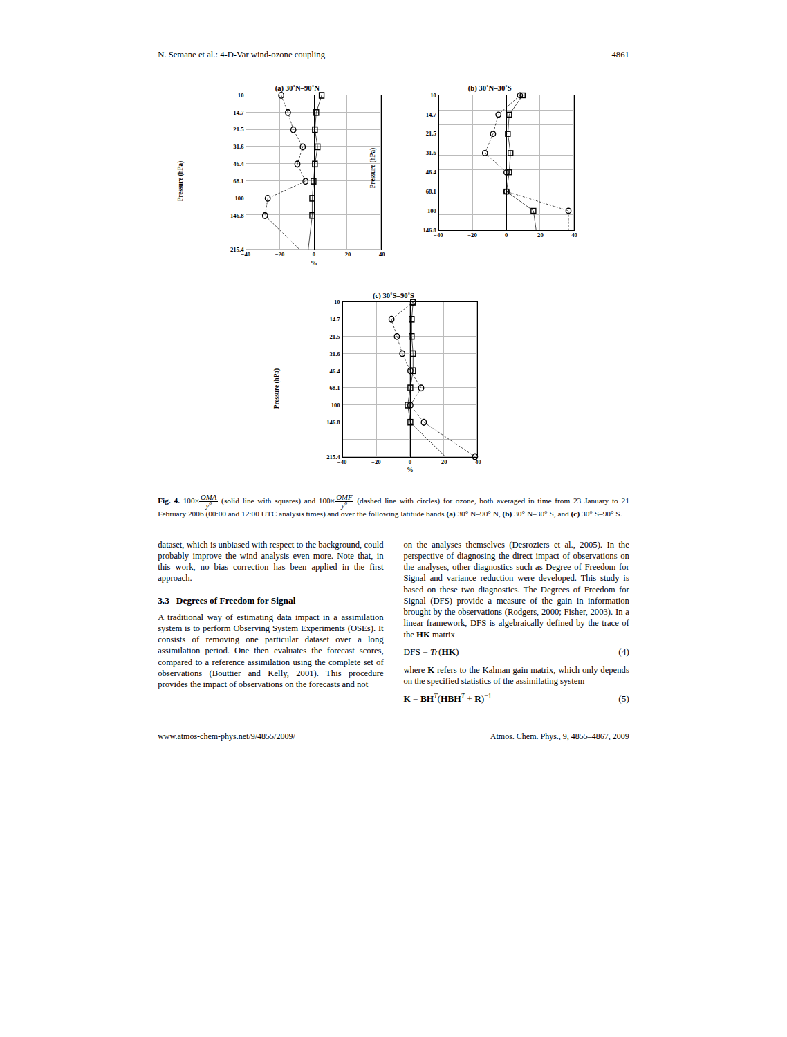N. Semane et al.: 4-D-Var wind-ozone coupling
4861
(a) 30˚N–90˚N
Pressure (hPa)
10 14.7 21.5 31.6 46.4 68.1 100 146.8 215.4
−40 −20 0 20 40
%
(b) 30˚N–30˚S
Pressure (hPa)
10 14.7 21.5 31.6 46.4 68.1 100 146.8
−40 −20 0 20 40
(c) 30˚S–90˚S
Pressure (hPa)
10 14.7 21.5 31.6 46.4 68.1 100 146.8 215.4
−40 −20 0 20 40
%
Fig. 4. 100×OMA yo (solid line with squares) and 100×OMF yo (dashed line with circles) for ozone, both averaged in time from 23 January to 21 February 2006 (00:00 and 12:00 UTC analysis times) and over the following latitude bands (a) 30° N–90° N, (b) 30° N–30° S, and (c) 30° S–90° S.
dataset, which is unbiased with respect to the background, could probably improve the wind analysis even more. Note that, in this work, no bias correction has been applied in the first approach.
3.3 Degrees of Freedom for Signal
A traditional way of estimating data impact in a assimilation system is to perform Observing System Experiments (OSEs). It consists of removing one particular dataset over a long assimilation period. One then evaluates the forecast scores, compared to a reference assimilation using the complete set of observations (Bouttier and Kelly, 2001). This procedure provides the impact of observations on the forecasts and not
on the analyses themselves (Desroziers et al., 2005). In the perspective of diagnosing the direct impact of observations on the analyses, other diagnostics such as Degree of Freedom for Signal and variance reduction were developed. This study is based on these two diagnostics. The Degrees of Freedom for Signal (DFS) provide a measure of the gain in information brought by the observations (Rodgers, 2000; Fisher, 2003). In a linear framework, DFS is algebraically defined by the trace of the HK matrix
DFS = Tr(HK)
(4)
where K refers to the Kalman gain matrix, which only depends on the specified statistics of the assimilating system
K = BHT(HBHT + R)−1
(5)
www.atmos-chem-phys.net/9/4855/2009/
Atmos. Chem. Phys., 9, 4855–4867, 2009